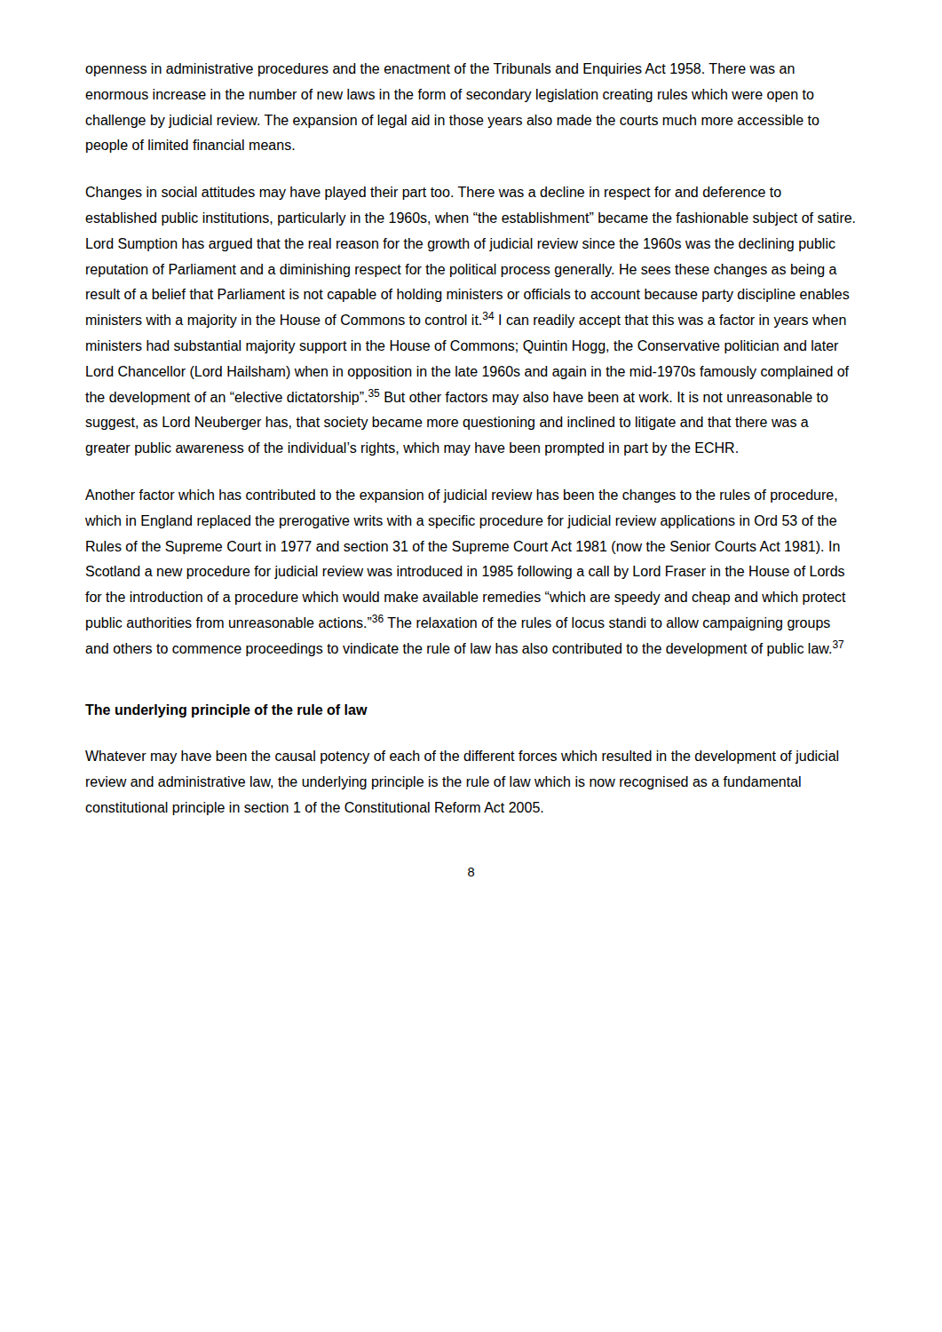openness in administrative procedures and the enactment of the Tribunals and Enquiries Act 1958. There was an enormous increase in the number of new laws in the form of secondary legislation creating rules which were open to challenge by judicial review. The expansion of legal aid in those years also made the courts much more accessible to people of limited financial means.
Changes in social attitudes may have played their part too. There was a decline in respect for and deference to established public institutions, particularly in the 1960s, when “the establishment” became the fashionable subject of satire. Lord Sumption has argued that the real reason for the growth of judicial review since the 1960s was the declining public reputation of Parliament and a diminishing respect for the political process generally. He sees these changes as being a result of a belief that Parliament is not capable of holding ministers or officials to account because party discipline enables ministers with a majority in the House of Commons to control it.34 I can readily accept that this was a factor in years when ministers had substantial majority support in the House of Commons; Quintin Hogg, the Conservative politician and later Lord Chancellor (Lord Hailsham) when in opposition in the late 1960s and again in the mid-1970s famously complained of the development of an “elective dictatorship”.35 But other factors may also have been at work. It is not unreasonable to suggest, as Lord Neuberger has, that society became more questioning and inclined to litigate and that there was a greater public awareness of the individual’s rights, which may have been prompted in part by the ECHR.
Another factor which has contributed to the expansion of judicial review has been the changes to the rules of procedure, which in England replaced the prerogative writs with a specific procedure for judicial review applications in Ord 53 of the Rules of the Supreme Court in 1977 and section 31 of the Supreme Court Act 1981 (now the Senior Courts Act 1981). In Scotland a new procedure for judicial review was introduced in 1985 following a call by Lord Fraser in the House of Lords for the introduction of a procedure which would make available remedies “which are speedy and cheap and which protect public authorities from unreasonable actions.”36 The relaxation of the rules of locus standi to allow campaigning groups and others to commence proceedings to vindicate the rule of law has also contributed to the development of public law.37
The underlying principle of the rule of law
Whatever may have been the causal potency of each of the different forces which resulted in the development of judicial review and administrative law, the underlying principle is the rule of law which is now recognised as a fundamental constitutional principle in section 1 of the Constitutional Reform Act 2005.
8